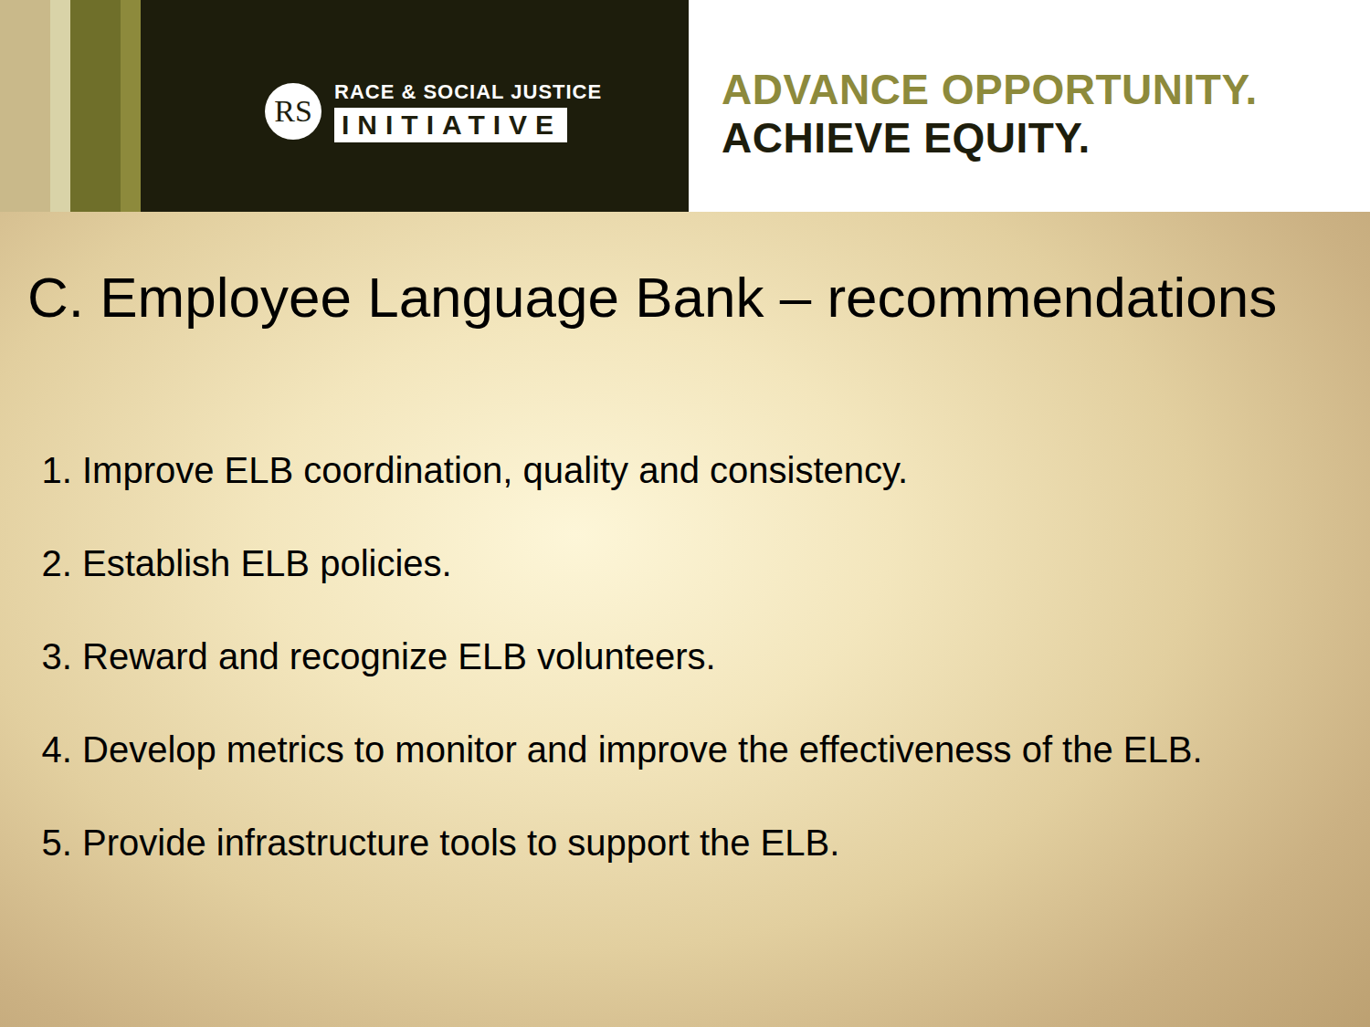RS
RACE & SOCIAL JUSTICE
INITIATIVE
ADVANCE OPPORTUNITY.
ACHIEVE EQUITY.
C. Employee Language Bank – recommendations
Improve ELB coordination, quality and consistency.
Establish ELB policies.
Reward and recognize ELB volunteers.
Develop metrics to monitor and improve the effectiveness of the ELB.
Provide infrastructure tools to support the ELB.